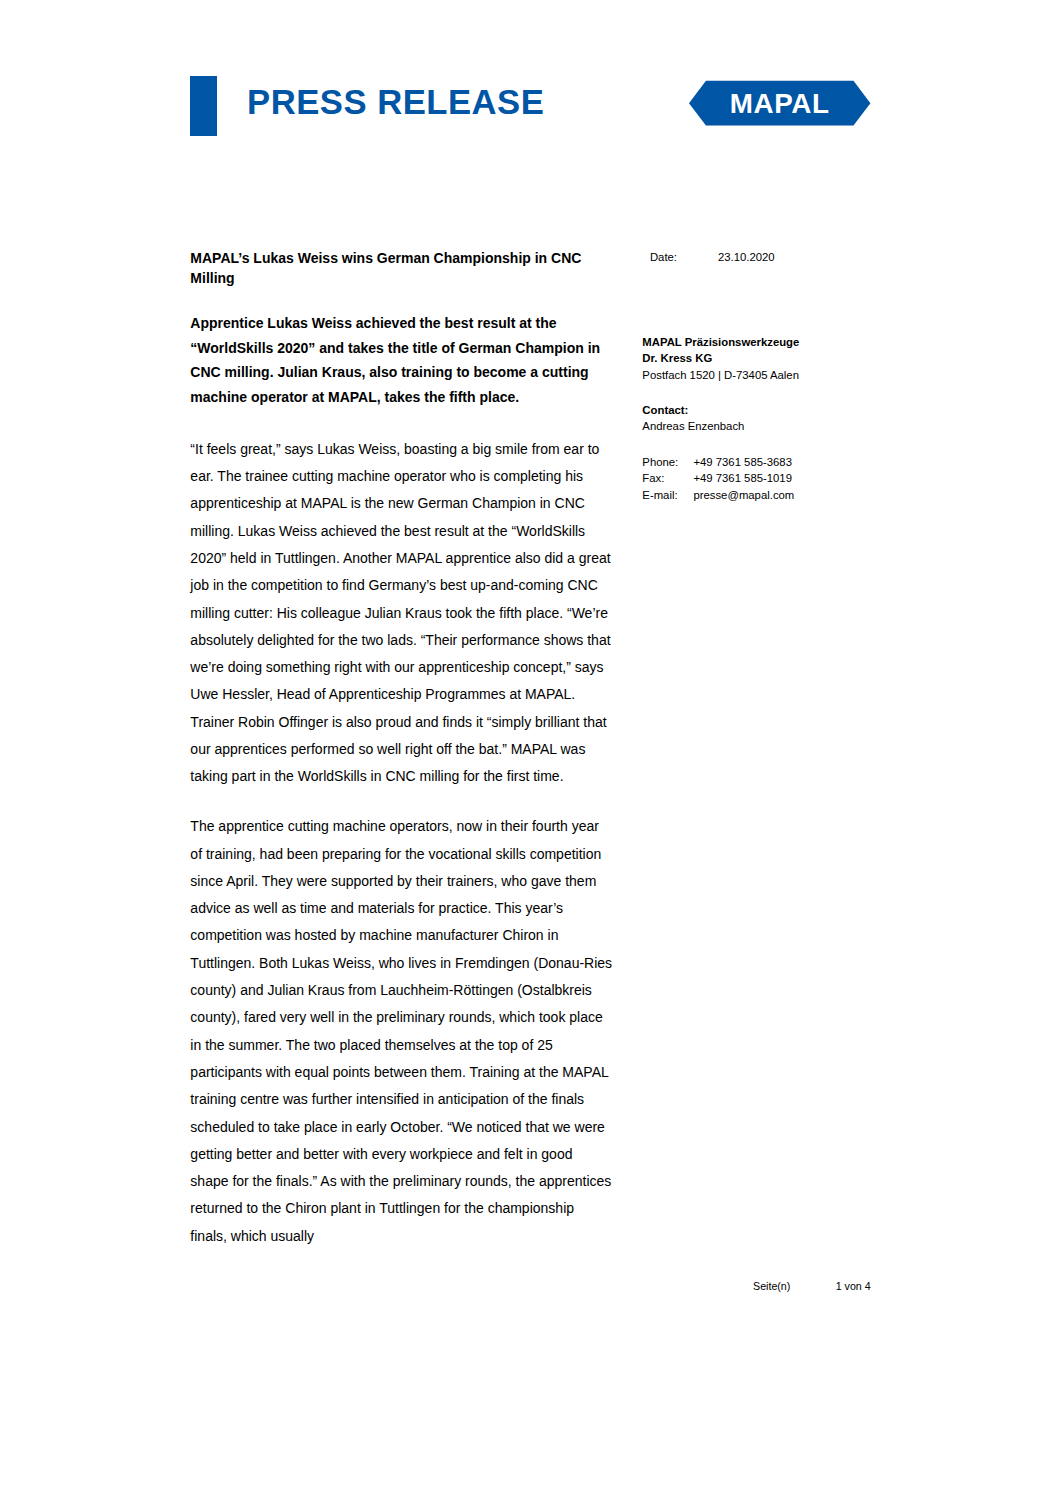PRESS RELEASE
MAPAL
MAPAL’s Lukas Weiss wins German Championship in CNC Milling
Apprentice Lukas Weiss achieved the best result at the “WorldSkills 2020” and takes the title of German Champion in CNC milling. Julian Kraus, also training to become a cutting machine operator at MAPAL, takes the fifth place.
“It feels great,” says Lukas Weiss, boasting a big smile from ear to ear. The trainee cutting machine operator who is completing his apprenticeship at MAPAL is the new German Champion in CNC milling. Lukas Weiss achieved the best result at the “WorldSkills 2020” held in Tuttlingen. Another MAPAL apprentice also did a great job in the competition to find Germany’s best up-and-coming CNC milling cutter: His colleague Julian Kraus took the fifth place. “We’re absolutely delighted for the two lads. “Their performance shows that we’re doing something right with our apprenticeship concept,” says Uwe Hessler, Head of Apprenticeship Programmes at MAPAL. Trainer Robin Offinger is also proud and finds it “simply brilliant that our apprentices performed so well right off the bat.” MAPAL was taking part in the WorldSkills in CNC milling for the first time.
The apprentice cutting machine operators, now in their fourth year of training, had been preparing for the vocational skills competition since April. They were supported by their trainers, who gave them advice as well as time and materials for practice. This year’s competition was hosted by machine manufacturer Chiron in Tuttlingen. Both Lukas Weiss, who lives in Fremdingen (Donau-Ries county) and Julian Kraus from Lauchheim-Röttingen (Ostalbkreis county), fared very well in the preliminary rounds, which took place in the summer. The two placed themselves at the top of 25 participants with equal points between them. Training at the MAPAL training centre was further intensified in anticipation of the finals scheduled to take place in early October. “We noticed that we were getting better and better with every workpiece and felt in good shape for the finals.” As with the preliminary rounds, the apprentices returned to the Chiron plant in Tuttlingen for the championship finals, which usually
Date: 23.10.2020
MAPAL Präzisionswerkzeuge
Dr. Kress KG
Postfach 1520 | D-73405 Aalen
Contact:
Andreas Enzenbach
| Phone: | +49 7361 585-3683 |
| Fax: | +49 7361 585-1019 |
| E-mail: | presse@mapal.com |
Seite(n) 1 von 4